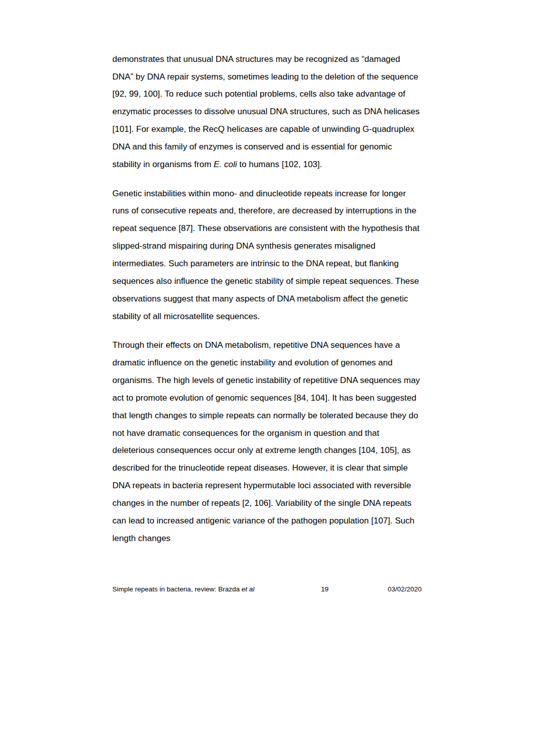demonstrates that unusual DNA structures may be recognized as “damaged DNA” by DNA repair systems, sometimes leading to the deletion of the sequence [92, 99, 100]. To reduce such potential problems, cells also take advantage of enzymatic processes to dissolve unusual DNA structures, such as DNA helicases [101]. For example, the RecQ helicases are capable of unwinding G-quadruplex DNA and this family of enzymes is conserved and is essential for genomic stability in organisms from E. coli to humans [102, 103].
Genetic instabilities within mono- and dinucleotide repeats increase for longer runs of consecutive repeats and, therefore, are decreased by interruptions in the repeat sequence [87]. These observations are consistent with the hypothesis that slipped-strand mispairing during DNA synthesis generates misaligned intermediates. Such parameters are intrinsic to the DNA repeat, but flanking sequences also influence the genetic stability of simple repeat sequences. These observations suggest that many aspects of DNA metabolism affect the genetic stability of all microsatellite sequences.
Through their effects on DNA metabolism, repetitive DNA sequences have a dramatic influence on the genetic instability and evolution of genomes and organisms. The high levels of genetic instability of repetitive DNA sequences may act to promote evolution of genomic sequences [84, 104]. It has been suggested that length changes to simple repeats can normally be tolerated because they do not have dramatic consequences for the organism in question and that deleterious consequences occur only at extreme length changes [104, 105], as described for the trinucleotide repeat diseases. However, it is clear that simple DNA repeats in bacteria represent hypermutable loci associated with reversible changes in the number of repeats [2, 106]. Variability of the single DNA repeats can lead to increased antigenic variance of the pathogen population [107]. Such length changes
Simple repeats in bacteria, review: Brazda et al
19
03/02/2020